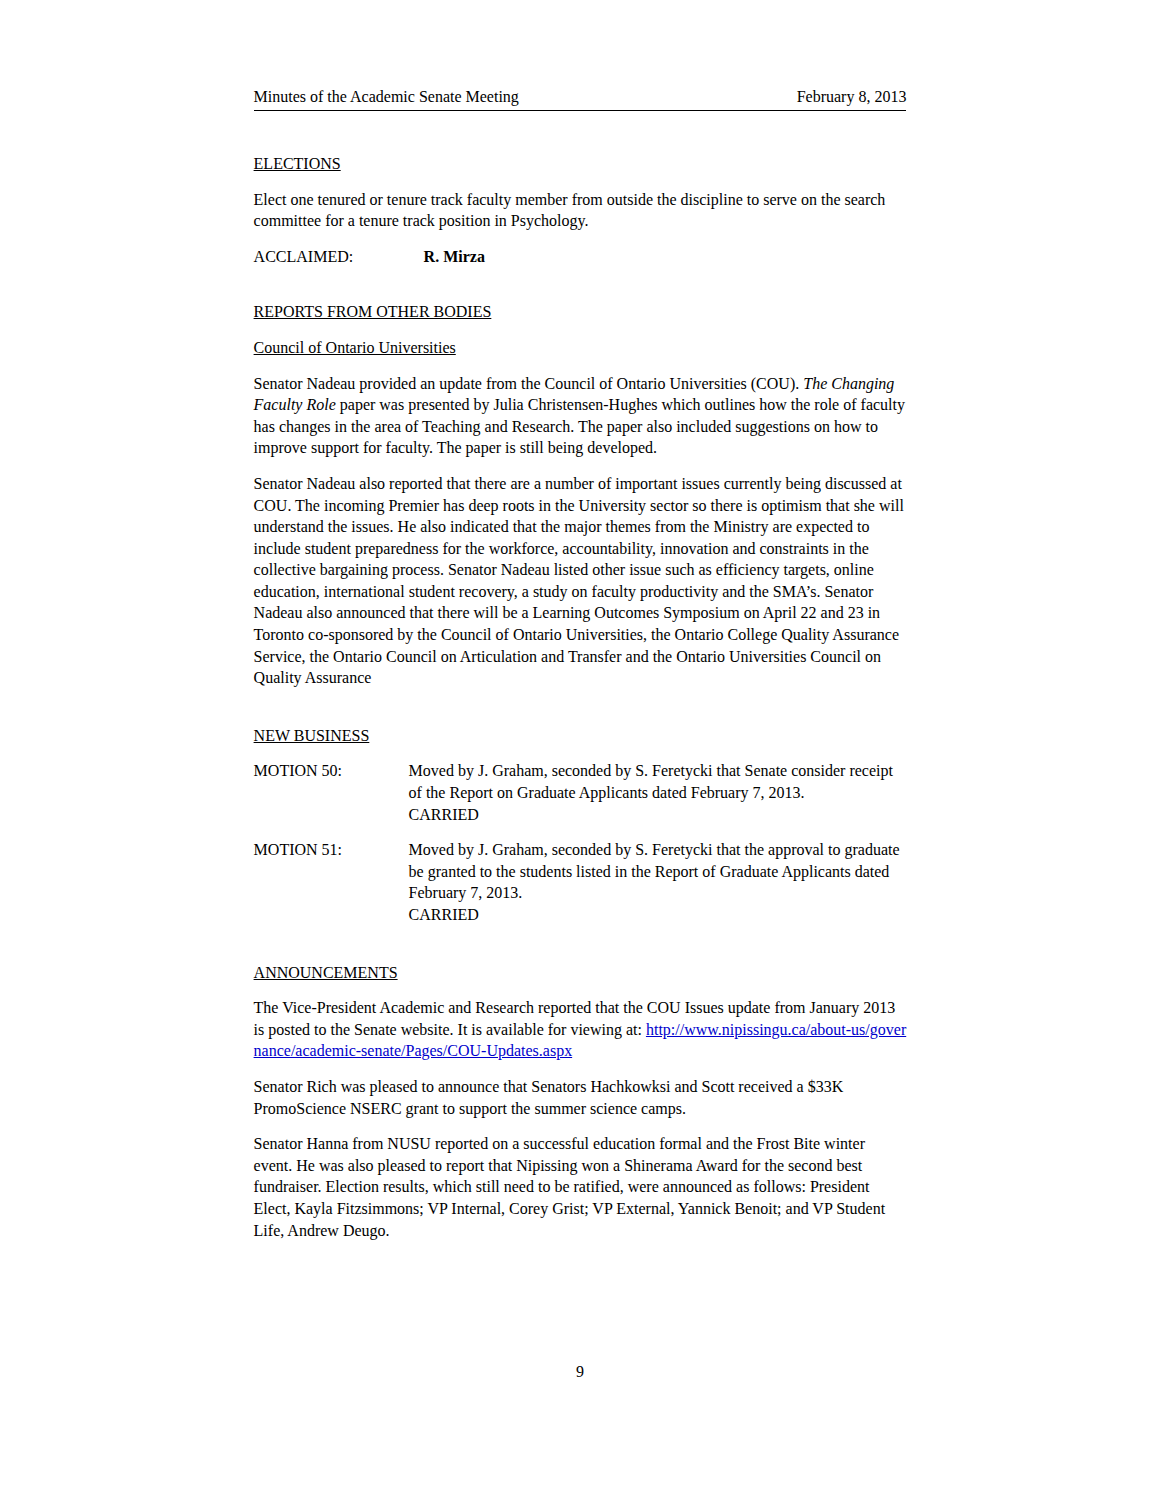Minutes of the Academic Senate Meeting
February 8, 2013
ELECTIONS
Elect one tenured or tenure track faculty member from outside the discipline to serve on the search committee for a tenure track position in Psychology.
ACCLAIMED: R. Mirza
REPORTS FROM OTHER BODIES
Council of Ontario Universities
Senator Nadeau provided an update from the Council of Ontario Universities (COU). The Changing Faculty Role paper was presented by Julia Christensen-Hughes which outlines how the role of faculty has changes in the area of Teaching and Research. The paper also included suggestions on how to improve support for faculty. The paper is still being developed.
Senator Nadeau also reported that there are a number of important issues currently being discussed at COU. The incoming Premier has deep roots in the University sector so there is optimism that she will understand the issues. He also indicated that the major themes from the Ministry are expected to include student preparedness for the workforce, accountability, innovation and constraints in the collective bargaining process. Senator Nadeau listed other issue such as efficiency targets, online education, international student recovery, a study on faculty productivity and the SMA’s. Senator Nadeau also announced that there will be a Learning Outcomes Symposium on April 22 and 23 in Toronto co-sponsored by the Council of Ontario Universities, the Ontario College Quality Assurance Service, the Ontario Council on Articulation and Transfer and the Ontario Universities Council on Quality Assurance
NEW BUSINESS
MOTION 50:
Moved by J. Graham, seconded by S. Feretycki that Senate consider receipt of the Report on Graduate Applicants dated February 7, 2013. CARRIED
MOTION 51:
Moved by J. Graham, seconded by S. Feretycki that the approval to graduate be granted to the students listed in the Report of Graduate Applicants dated February 7, 2013. CARRIED
ANNOUNCEMENTS
The Vice-President Academic and Research reported that the COU Issues update from January 2013 is posted to the Senate website. It is available for viewing at: http://www.nipissingu.ca/about-us/governance/academic-senate/Pages/COU-Updates.aspx
Senator Rich was pleased to announce that Senators Hachkowksi and Scott received a $33K PromoScience NSERC grant to support the summer science camps.
Senator Hanna from NUSU reported on a successful education formal and the Frost Bite winter event. He was also pleased to report that Nipissing won a Shinerama Award for the second best fundraiser. Election results, which still need to be ratified, were announced as follows: President Elect, Kayla Fitzsimmons; VP Internal, Corey Grist; VP External, Yannick Benoit; and VP Student Life, Andrew Deugo.
9